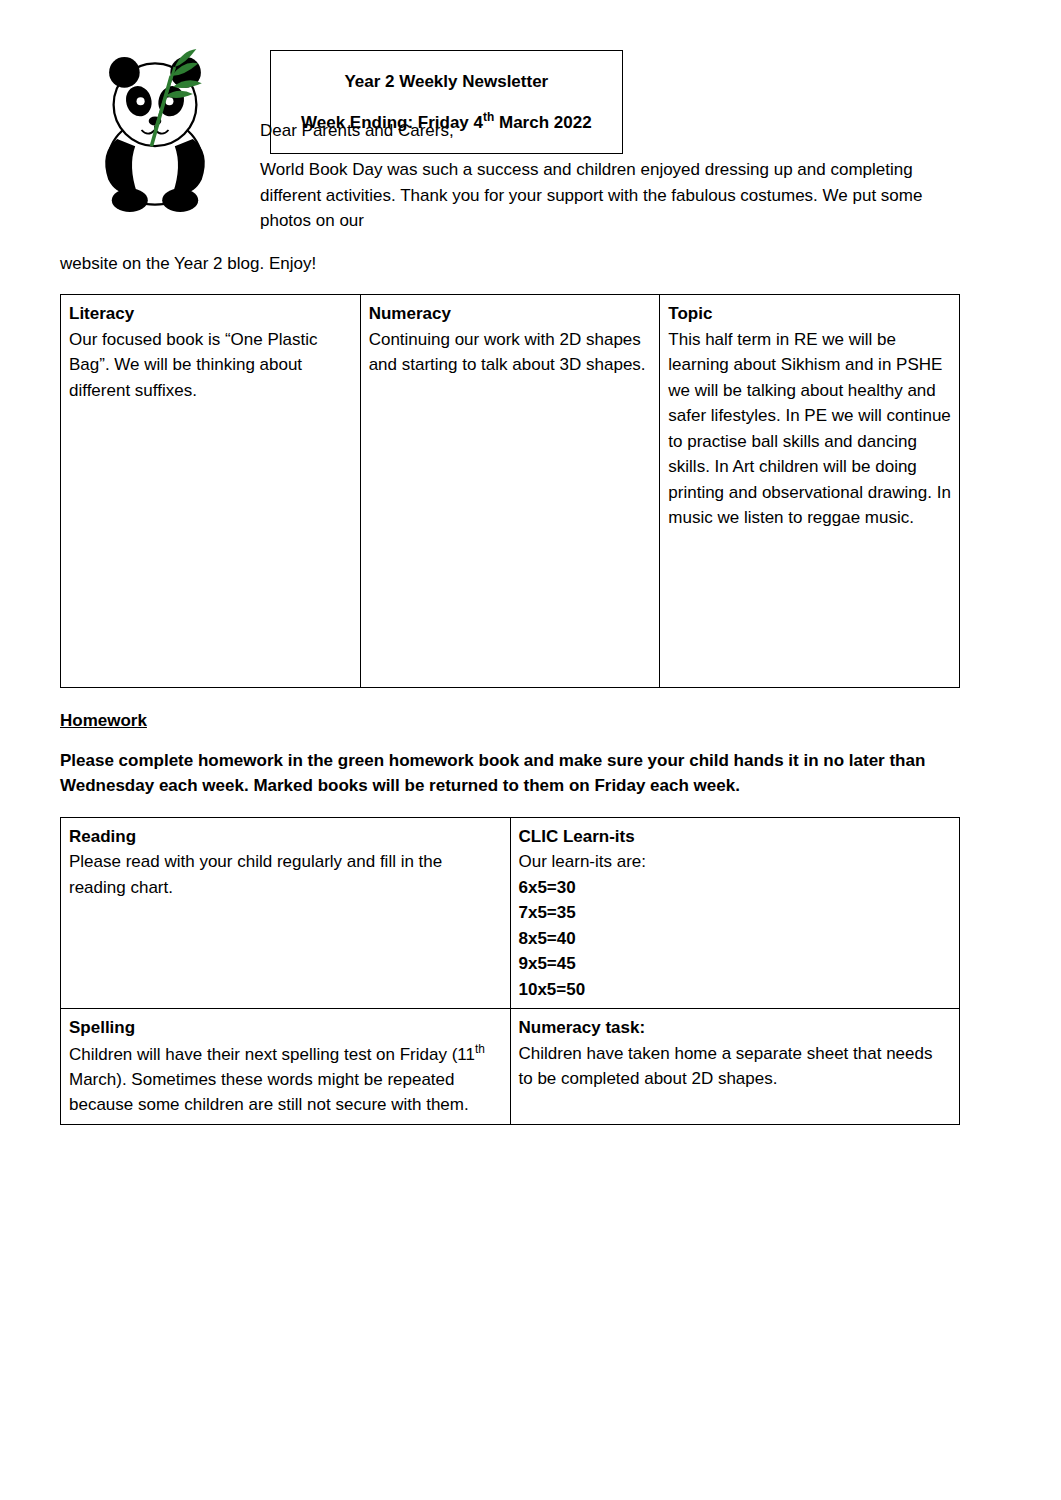Year 2 Weekly Newsletter
Week Ending: Friday 4th March 2022
Dear Parents and Carers,
World Book Day was such a success and children enjoyed dressing up and completing different activities. Thank you for your support with the fabulous costumes. We put some photos on our
website on the Year 2 blog. Enjoy!
| Literacy Our focused book is “One Plastic Bag”. We will be thinking about different suffixes. | Numeracy Continuing our work with 2D shapes and starting to talk about 3D shapes. | Topic This half term in RE we will be learning about Sikhism and in PSHE we will be talking about healthy and safer lifestyles. In PE we will continue to practise ball skills and dancing skills. In Art children will be doing printing and observational drawing. In music we listen to reggae music. |
Homework
Please complete homework in the green homework book and make sure your child hands it in no later than Wednesday each week. Marked books will be returned to them on Friday each week.
| Reading Please read with your child regularly and fill in the reading chart. | CLIC Learn-its Our learn-its are: 6x5=30 7x5=35 8x5=40 9x5=45 10x5=50 |
| Spelling Children will have their next spelling test on Friday (11 th March). Sometimes these words might be repeated because some children are still not secure with them. | Numeracy task: Children have taken home a separate sheet that needs to be completed about 2D shapes. |